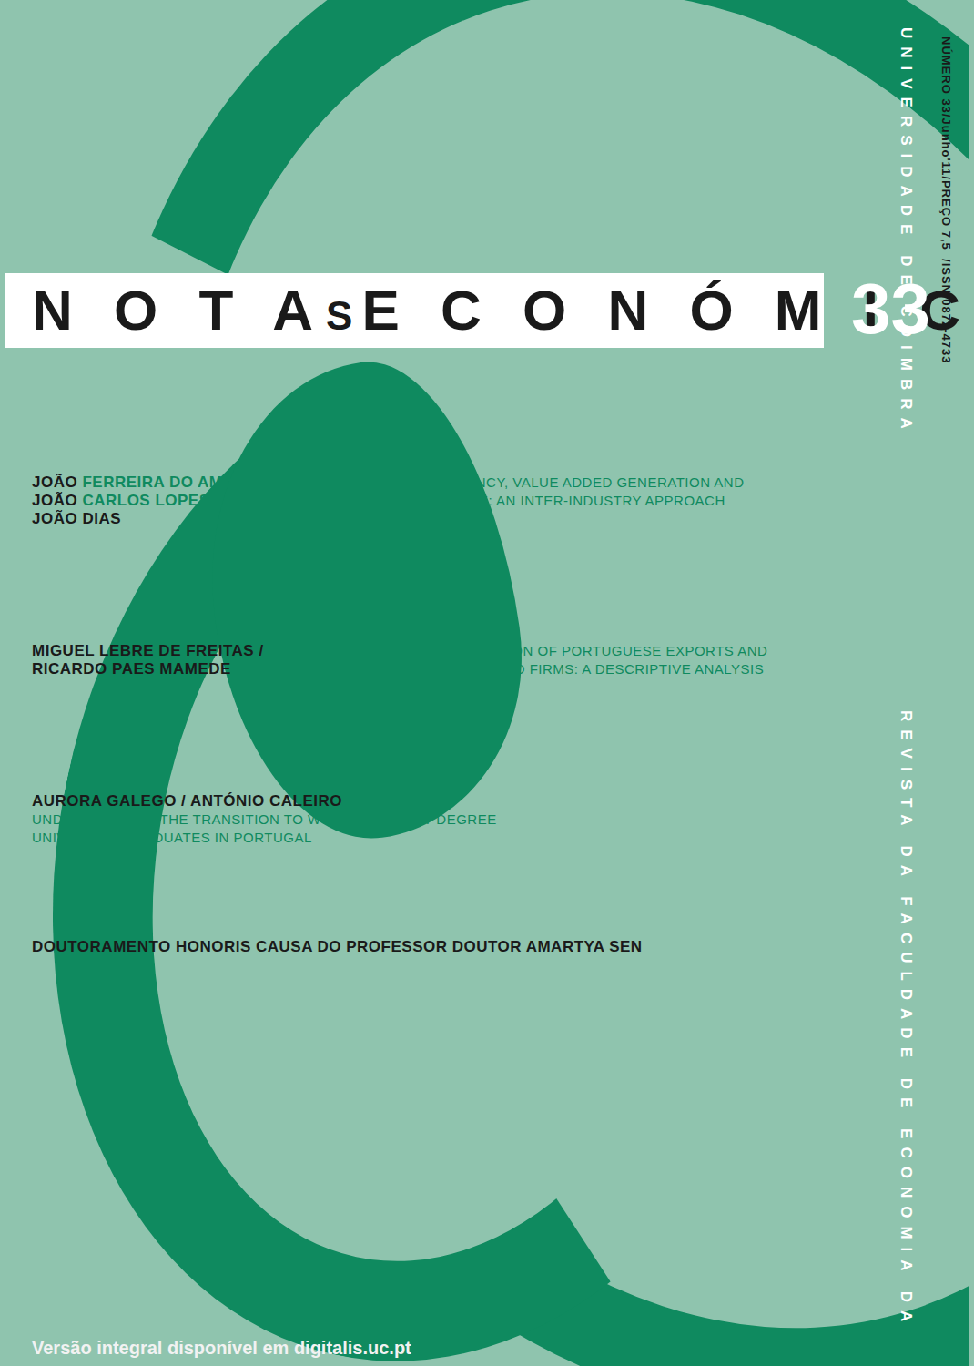NÚMERO 33/Junho'11/PREÇO 7,5 /ISSN-0872-4733
UNIVERSIDADE DE COIMBRA
REVISTA DA FACULDADE DE ECONOMIA DA
N O T ASE C O N Ó M I C A S
33
JOÃO FERREIRA DO AMARAL /
JOÃO CARLOS LOPES /
JOÃO DIAS
EXTERNAL DEPENDENCY, VALUE ADDED GENERATION AND STRUCTURAL CHANGE: AN INTER-INDUSTRY APPROACH
MIGUEL LEBRE DE FREITAS /
RICARDO PAES MAMEDE
STRUCTURAL TRANSFORMATION OF PORTUGUESE EXPORTS AND THE ROLE OF FOREIGN-OWNED FIRMS: A DESCRIPTIVE ANALYSIS FOR THE PERIOD 1995-2005
AURORA GALEGO / ANTÓNIO CALEIRO
UNDERSTANDING THE TRANSITION TO WORK FOR FIRST DEGREE UNIVERSITY GRADUATES IN PORTUGAL
DOUTORAMENTO HONORIS CAUSA DO PROFESSOR DOUTOR AMARTYA SEN
Versão integral disponível em digitalis.uc.pt